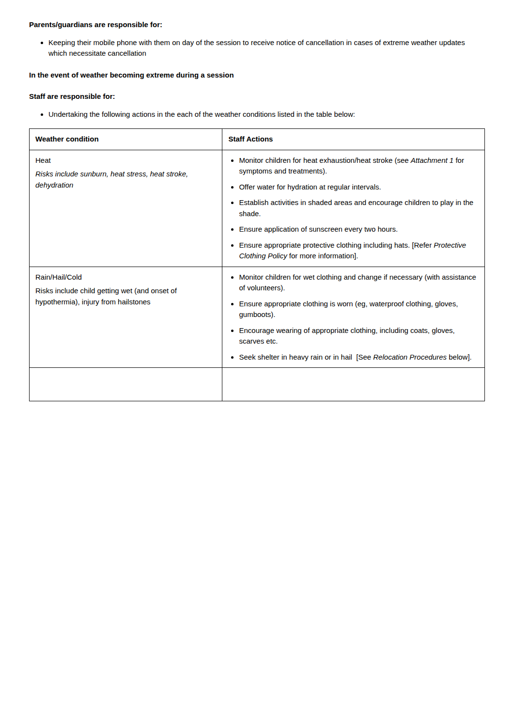Parents/guardians are responsible for:
Keeping their mobile phone with them on day of the session to receive notice of cancellation in cases of extreme weather updates which necessitate cancellation
In the event of weather becoming extreme during a session
Staff are responsible for:
Undertaking the following actions in the each of the weather conditions listed in the table below:
| Weather condition | Staff Actions |
| --- | --- |
| Heat Risks include sunburn, heat stress, heat stroke, dehydration | Monitor children for heat exhaustion/heat stroke (see Attachment 1 for symptoms and treatments). Offer water for hydration at regular intervals. Establish activities in shaded areas and encourage children to play in the shade. Ensure application of sunscreen every two hours. Ensure appropriate protective clothing including hats. [Refer Protective Clothing Policy for more information]. |
| Rain/Hail/Cold Risks include child getting wet (and onset of hypothermia), injury from hailstones | Monitor children for wet clothing and change if necessary (with assistance of volunteers). Ensure appropriate clothing is worn (eg, waterproof clothing, gloves, gumboots). Encourage wearing of appropriate clothing, including coats, gloves, scarves etc. Seek shelter in heavy rain or in hail [See Relocation Procedures below]. |